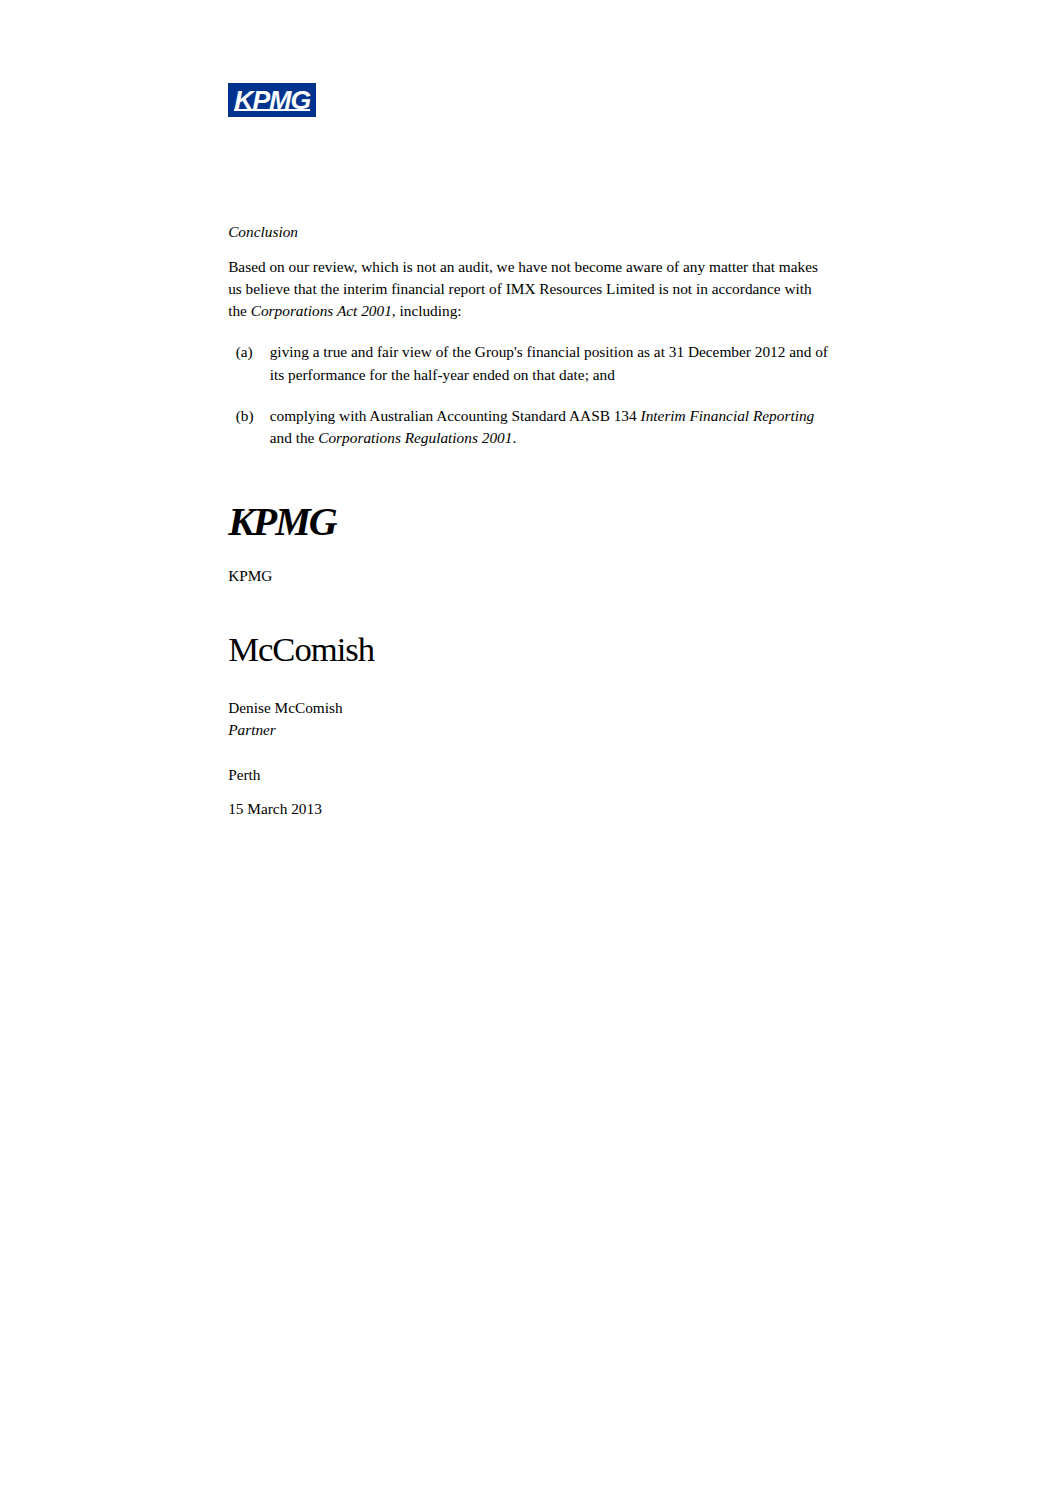KPMG
Conclusion
Based on our review, which is not an audit, we have not become aware of any matter that makes us believe that the interim financial report of IMX Resources Limited is not in accordance with the Corporations Act 2001, including:
(a)
giving a true and fair view of the Group's financial position as at 31 December 2012 and of its performance for the half-year ended on that date; and
(b)
complying with Australian Accounting Standard AASB 134 Interim Financial Reporting and the Corporations Regulations 2001.
KPMG
KPMG
McComish
Denise McComish
Partner
Perth
15 March 2013